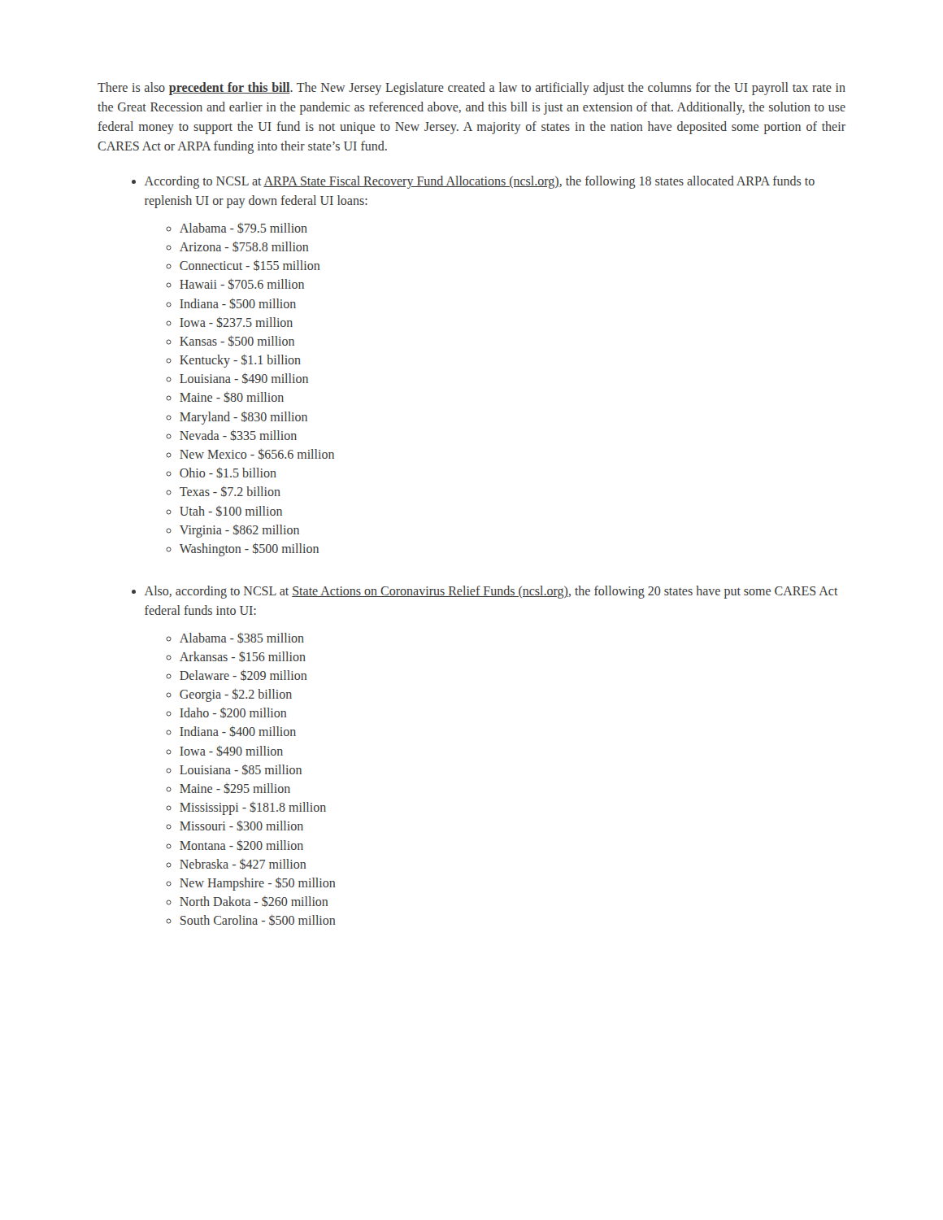There is also precedent for this bill. The New Jersey Legislature created a law to artificially adjust the columns for the UI payroll tax rate in the Great Recession and earlier in the pandemic as referenced above, and this bill is just an extension of that. Additionally, the solution to use federal money to support the UI fund is not unique to New Jersey. A majority of states in the nation have deposited some portion of their CARES Act or ARPA funding into their state’s UI fund.
According to NCSL at ARPA State Fiscal Recovery Fund Allocations (ncsl.org), the following 18 states allocated ARPA funds to replenish UI or pay down federal UI loans:
Alabama - $79.5 million
Arizona - $758.8 million
Connecticut - $155 million
Hawaii - $705.6 million
Indiana - $500 million
Iowa - $237.5 million
Kansas - $500 million
Kentucky - $1.1 billion
Louisiana - $490 million
Maine - $80 million
Maryland - $830 million
Nevada - $335 million
New Mexico - $656.6 million
Ohio - $1.5 billion
Texas - $7.2 billion
Utah - $100 million
Virginia - $862 million
Washington - $500 million
Also, according to NCSL at State Actions on Coronavirus Relief Funds (ncsl.org), the following 20 states have put some CARES Act federal funds into UI:
Alabama - $385 million
Arkansas - $156 million
Delaware - $209 million
Georgia - $2.2 billion
Idaho - $200 million
Indiana - $400 million
Iowa - $490 million
Louisiana - $85 million
Maine - $295 million
Mississippi - $181.8 million
Missouri - $300 million
Montana - $200 million
Nebraska - $427 million
New Hampshire - $50 million
North Dakota - $260 million
South Carolina - $500 million